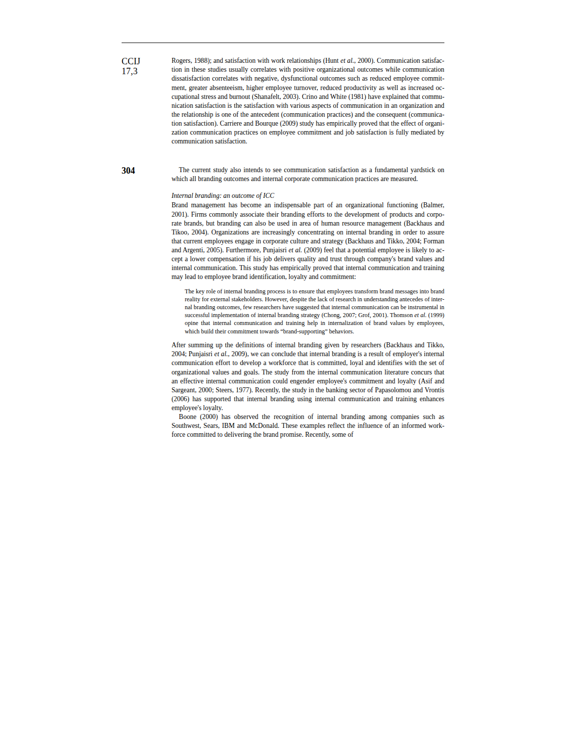CCIJ 17,3
Rogers, 1988); and satisfaction with work relationships (Hunt et al., 2000). Communication satisfaction in these studies usually correlates with positive organizational outcomes while communication dissatisfaction correlates with negative, dysfunctional outcomes such as reduced employee commitment, greater absenteeism, higher employee turnover, reduced productivity as well as increased occupational stress and burnout (Shanafelt, 2003). Crino and White (1981) have explained that communication satisfaction is the satisfaction with various aspects of communication in an organization and the relationship is one of the antecedent (communication practices) and the consequent (communication satisfaction). Carriere and Bourque (2009) study has empirically proved that the effect of organization communication practices on employee commitment and job satisfaction is fully mediated by communication satisfaction.
304
The current study also intends to see communication satisfaction as a fundamental yardstick on which all branding outcomes and internal corporate communication practices are measured.
Internal branding: an outcome of ICC
Brand management has become an indispensable part of an organizational functioning (Balmer, 2001). Firms commonly associate their branding efforts to the development of products and corporate brands, but branding can also be used in area of human resource management (Backhaus and Tikoo, 2004). Organizations are increasingly concentrating on internal branding in order to assure that current employees engage in corporate culture and strategy (Backhaus and Tikko, 2004; Forman and Argenti, 2005). Furthermore, Punjaisri et al. (2009) feel that a potential employee is likely to accept a lower compensation if his job delivers quality and trust through company's brand values and internal communication. This study has empirically proved that internal communication and training may lead to employee brand identification, loyalty and commitment:
The key role of internal branding process is to ensure that employees transform brand messages into brand reality for external stakeholders. However, despite the lack of research in understanding antecedes of internal branding outcomes, few researchers have suggested that internal communication can be instrumental in successful implementation of internal branding strategy (Chong, 2007; Grof, 2001). Thomson et al. (1999) opine that internal communication and training help in internalization of brand values by employees, which build their commitment towards “brand-supporting” behaviors.
After summing up the definitions of internal branding given by researchers (Backhaus and Tikko, 2004; Punjaisri et al., 2009), we can conclude that internal branding is a result of employer's internal communication effort to develop a workforce that is committed, loyal and identifies with the set of organizational values and goals. The study from the internal communication literature concurs that an effective internal communication could engender employee's commitment and loyalty (Asif and Sargeant, 2000; Steers, 1977). Recently, the study in the banking sector of Papasolomou and Vrontis (2006) has supported that internal branding using internal communication and training enhances employee's loyalty.
Boone (2000) has observed the recognition of internal branding among companies such as Southwest, Sears, IBM and McDonald. These examples reflect the influence of an informed workforce committed to delivering the brand promise. Recently, some of